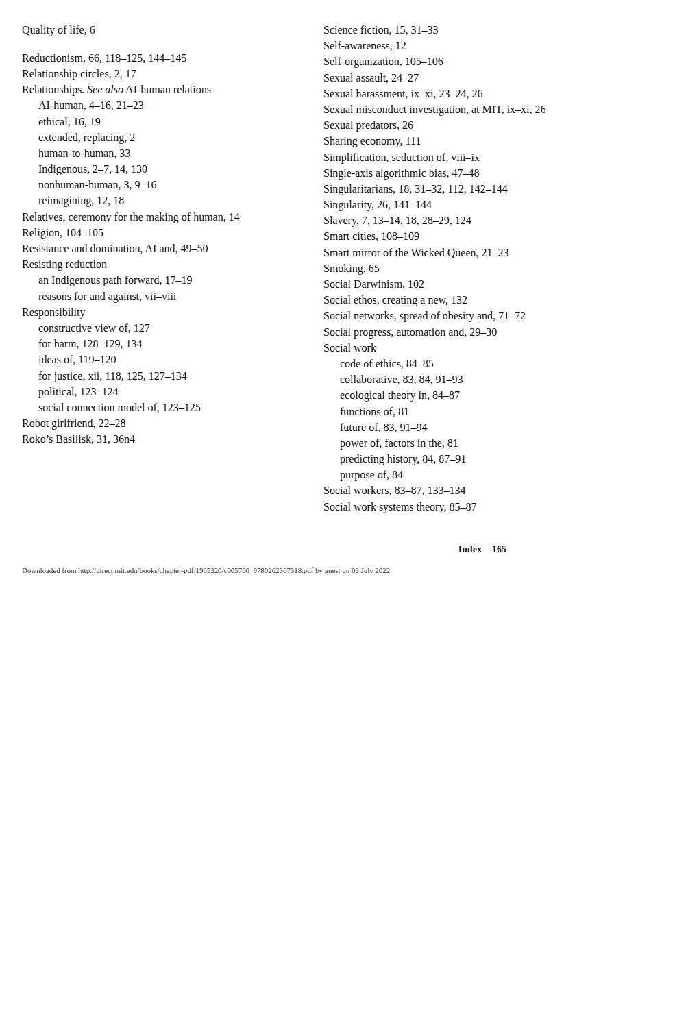Quality of life, 6
Reductionism, 66, 118–125, 144–145
Relationship circles, 2, 17
Relationships. See also AI-human relations
AI-human, 4–16, 21–23
ethical, 16, 19
extended, replacing, 2
human-to-human, 33
Indigenous, 2–7, 14, 130
nonhuman-human, 3, 9–16
reimagining, 12, 18
Relatives, ceremony for the making of human, 14
Religion, 104–105
Resistance and domination, AI and, 49–50
Resisting reduction
an Indigenous path forward, 17–19
reasons for and against, vii–viii
Responsibility
constructive view of, 127
for harm, 128–129, 134
ideas of, 119–120
for justice, xii, 118, 125, 127–134
political, 123–124
social connection model of, 123–125
Robot girlfriend, 22–28
Roko’s Basilisk, 31, 36n4
Science fiction, 15, 31–33
Self-awareness, 12
Self-organization, 105–106
Sexual assault, 24–27
Sexual harassment, ix–xi, 23–24, 26
Sexual misconduct investigation, at MIT, ix–xi, 26
Sexual predators, 26
Sharing economy, 111
Simplification, seduction of, viii–ix
Single-axis algorithmic bias, 47–48
Singularitarians, 18, 31–32, 112, 142–144
Singularity, 26, 141–144
Slavery, 7, 13–14, 18, 28–29, 124
Smart cities, 108–109
Smart mirror of the Wicked Queen, 21–23
Smoking, 65
Social Darwinism, 102
Social ethos, creating a new, 132
Social networks, spread of obesity and, 71–72
Social progress, automation and, 29–30
Social work
code of ethics, 84–85
collaborative, 83, 84, 91–93
ecological theory in, 84–87
functions of, 81
future of, 83, 91–94
power of, factors in the, 81
predicting history, 84, 87–91
purpose of, 84
Social workers, 83–87, 133–134
Social work systems theory, 85–87
Index 165
Downloaded from http://direct.mit.edu/books/chapter-pdf/1965320/c005700_9780262367318.pdf by guest on 03 July 2022